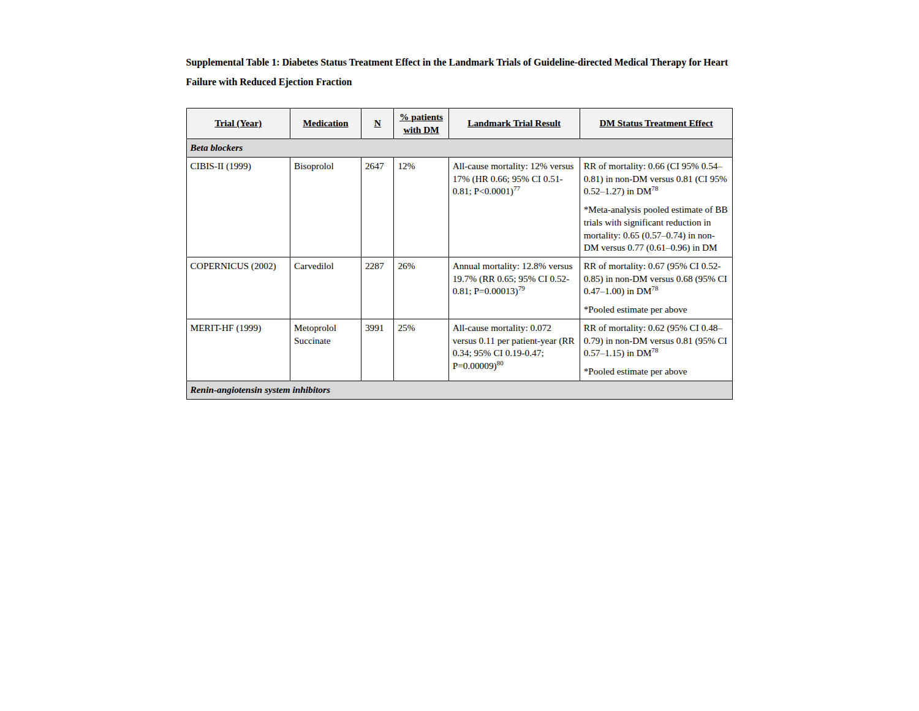Supplemental Table 1: Diabetes Status Treatment Effect in the Landmark Trials of Guideline-directed Medical Therapy for Heart Failure with Reduced Ejection Fraction
| Trial (Year) | Medication | N | % patients with DM | Landmark Trial Result | DM Status Treatment Effect |
| --- | --- | --- | --- | --- | --- |
| Beta blockers |
| CIBIS-II (1999) | Bisoprolol | 2647 | 12% | All-cause mortality: 12% versus 17% (HR 0.66; 95% CI 0.51-0.81; P<0.0001) 77 | RR of mortality: 0.66 (CI 95% 0.54–0.81) in non-DM versus 0.81 (CI 95% 0.52–1.27) in DM 78 *Meta-analysis pooled estimate of BB trials with significant reduction in mortality: 0.65 (0.57–0.74) in non-DM versus 0.77 (0.61–0.96) in DM |
| COPERNICUS (2002) | Carvedilol | 2287 | 26% | Annual mortality: 12.8% versus 19.7% (RR 0.65; 95% CI 0.52-0.81; P=0.00013) 79 | RR of mortality: 0.67 (95% CI 0.52-0.85) in non-DM versus 0.68 (95% CI 0.47–1.00) in DM 78 *Pooled estimate per above |
| MERIT-HF (1999) | Metoprolol Succinate | 3991 | 25% | All-cause mortality: 0.072 versus 0.11 per patient-year (RR 0.34; 95% CI 0.19-0.47; P=0.00009) 80 | RR of mortality: 0.62 (95% CI 0.48–0.79) in non-DM versus 0.81 (95% CI 0.57–1.15) in DM 78 *Pooled estimate per above |
| Renin-angiotensin system inhibitors |